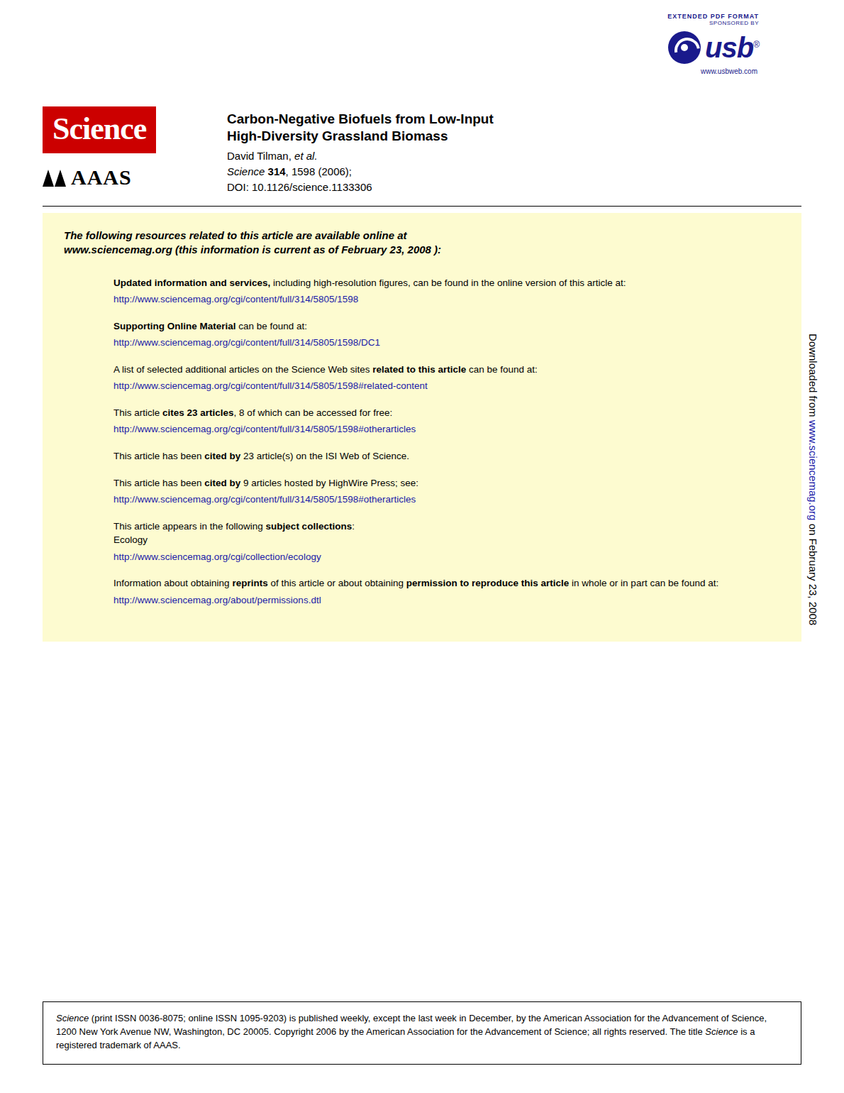EXTENDED PDF FORMAT
SPONSORED BY
usb®
www.usbweb.com
Science
AAAS
Carbon-Negative Biofuels from Low-Input
High-Diversity Grassland Biomass
David Tilman, et al.
Science 314, 1598 (2006);
DOI: 10.1126/science.1133306
The following resources related to this article are available online at
www.sciencemag.org (this information is current as of February 23, 2008 ):
Updated information and services, including high-resolution figures, can be found in the online version of this article at:
http://www.sciencemag.org/cgi/content/full/314/5805/1598
Supporting Online Material can be found at:
http://www.sciencemag.org/cgi/content/full/314/5805/1598/DC1
A list of selected additional articles on the Science Web sites related to this article can be found at:
http://www.sciencemag.org/cgi/content/full/314/5805/1598#related-content
This article cites 23 articles, 8 of which can be accessed for free:
http://www.sciencemag.org/cgi/content/full/314/5805/1598#otherarticles
This article has been cited by 23 article(s) on the ISI Web of Science.
This article has been cited by 9 articles hosted by HighWire Press; see:
http://www.sciencemag.org/cgi/content/full/314/5805/1598#otherarticles
This article appears in the following subject collections:
Ecology
http://www.sciencemag.org/cgi/collection/ecology
Information about obtaining reprints of this article or about obtaining permission to reproduce this article in whole or in part can be found at:
http://www.sciencemag.org/about/permissions.dtl
Downloaded from www.sciencemag.org on February 23, 2008
Science (print ISSN 0036-8075; online ISSN 1095-9203) is published weekly, except the last week in December, by the American Association for the Advancement of Science, 1200 New York Avenue NW, Washington, DC 20005. Copyright 2006 by the American Association for the Advancement of Science; all rights reserved. The title Science is a registered trademark of AAAS.